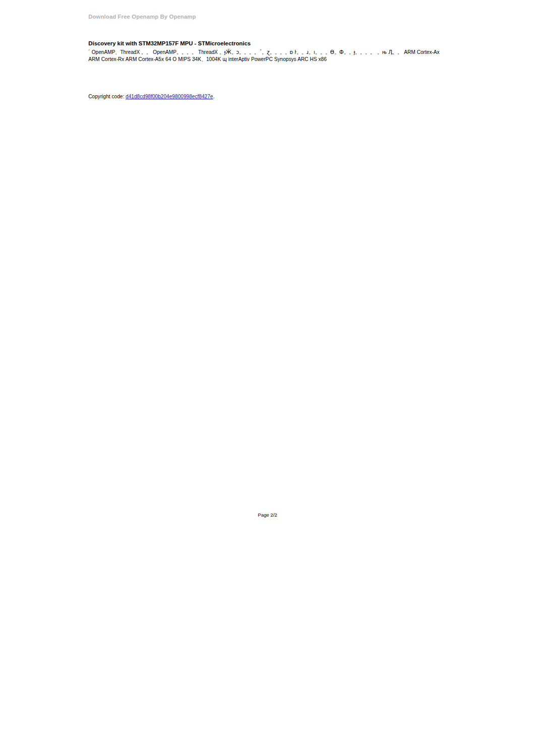Download Free Openamp By Openamp
Discovery kit with STM32MP157F MPU - STMicroelectronics
´ OpenAMP、ThreadX 。。 OpenAMP。。。。 ThreadX 。ɟӜ。ɔ。。。。ˊ。ɀ。。。。ɒ ŀ。。ɹ。ı。。。Ѳ。Ф。。ɟ。。。。 。њ Ӆ。。 ARM Cortex-Ax ARM Cortex-Rx ARM Cortex-A5x 64 Ο MIPS 34K、1004K ɰ interAptiv PowerPC Synopsys ARC HS x86
Copyright code: d41d8cd98f00b204e9800998ecf8427e.
Page 2/2